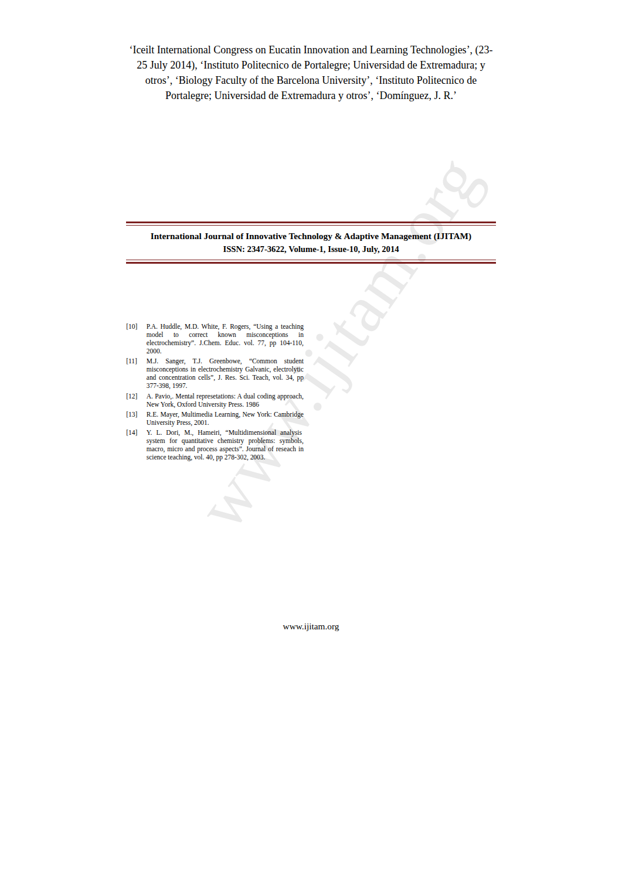www.ijitam.org
‘Iceilt International Congress on Eucatin Innovation and Learning Technologies’, (23-25 July 2014), ‘Instituto Politecnico de Portalegre; Universidad de Extremadura; y otros’, ‘Biology Faculty of the Barcelona University’, ‘Instituto Politecnico de Portalegre; Universidad de Extremadura y otros’, ‘Domínguez, J. R.’
International Journal of Innovative Technology & Adaptive Management (IJITAM)
ISSN: 2347-3622, Volume-1, Issue-10, July, 2014
[10] P.A. Huddle, M.D. White, F. Rogers, “Using a teaching model to correct known misconceptions in electrochemistry”. J.Chem. Educ. vol. 77, pp 104-110, 2000.
[11] M.J. Sanger, T.J. Greenbowe, “Common student misconceptions in electrochemistry Galvanic, electrolytic and concentration cells”, J. Res. Sci. Teach, vol. 34, pp 377-398, 1997.
[12] A. Pavio,. Mental represetations: A dual coding approach, New York, Oxford University Press. 1986
[13] R.E. Mayer, Multimedia Learning, New York: Cambridge University Press, 2001.
[14] Y. L. Dori, M., Hameiri, “Multidimensional analysis system for quantitative chemistry problems: symbols, macro, micro and process aspects”. Journal of reseach in science teaching, vol. 40, pp 278-302, 2003.
www.ijitam.org